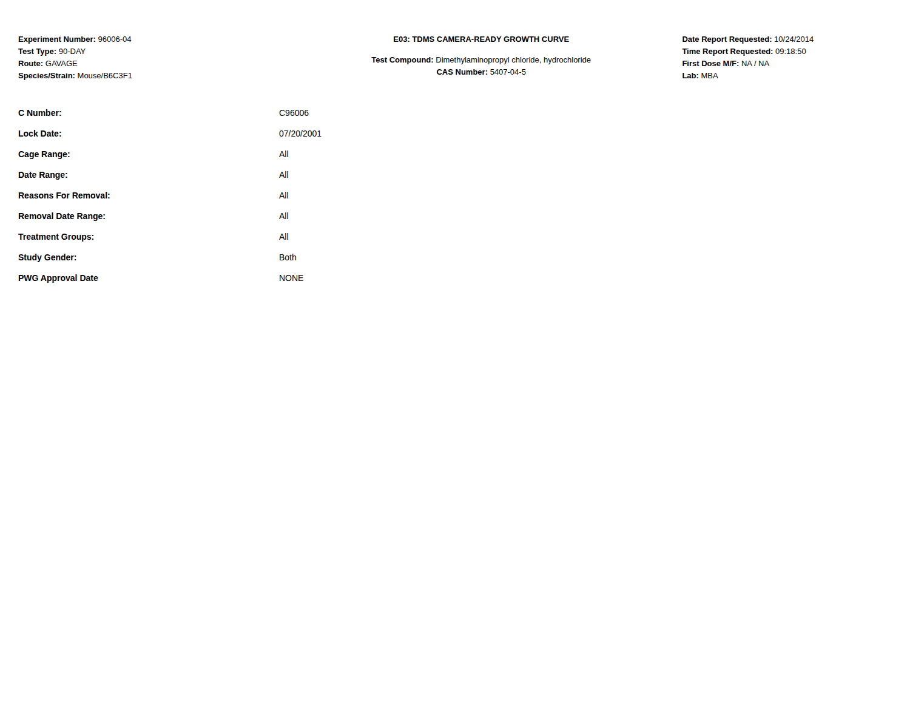Experiment Number: 96006-04
Test Type: 90-DAY
Route: GAVAGE
Species/Strain: Mouse/B6C3F1
E03: TDMS CAMERA-READY GROWTH CURVE
Test Compound: Dimethylaminopropyl chloride, hydrochloride
CAS Number: 5407-04-5
Date Report Requested: 10/24/2014
Time Report Requested: 09:18:50
First Dose M/F: NA / NA
Lab: MBA
| C Number: | C96006 |
| Lock Date: | 07/20/2001 |
| Cage Range: | All |
| Date Range: | All |
| Reasons For Removal: | All |
| Removal Date Range: | All |
| Treatment Groups: | All |
| Study Gender: | Both |
| PWG Approval Date | NONE |